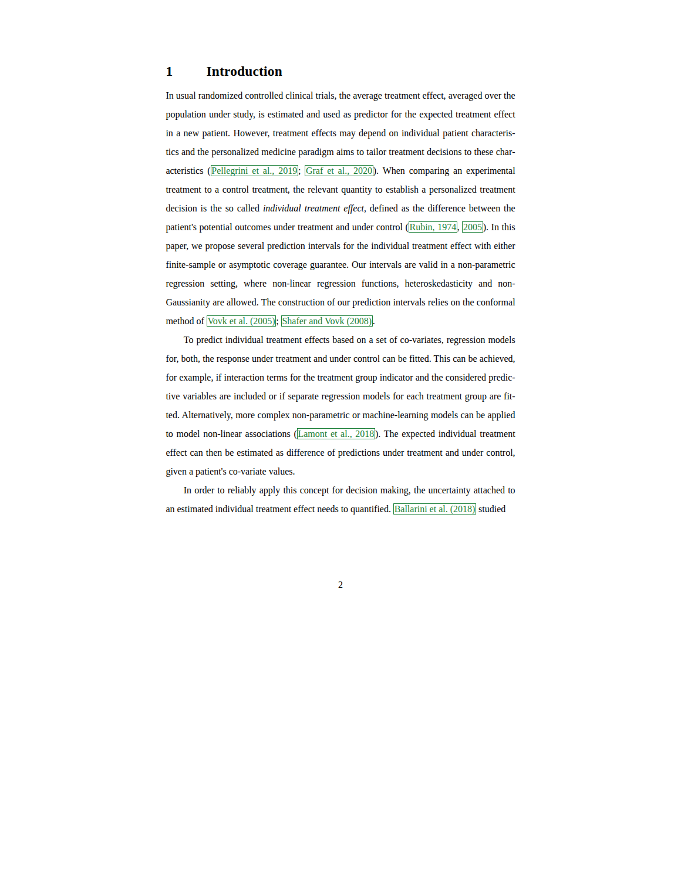1 Introduction
In usual randomized controlled clinical trials, the average treatment effect, averaged over the population under study, is estimated and used as predictor for the expected treatment effect in a new patient. However, treatment effects may depend on individual patient characteristics and the personalized medicine paradigm aims to tailor treatment decisions to these characteristics (Pellegrini et al., 2019; Graf et al., 2020). When comparing an experimental treatment to a control treatment, the relevant quantity to establish a personalized treatment decision is the so called individual treatment effect, defined as the difference between the patient's potential outcomes under treatment and under control (Rubin, 1974, 2005). In this paper, we propose several prediction intervals for the individual treatment effect with either finite-sample or asymptotic coverage guarantee. Our intervals are valid in a non-parametric regression setting, where non-linear regression functions, heteroskedasticity and non-Gaussianity are allowed. The construction of our prediction intervals relies on the conformal method of Vovk et al. (2005); Shafer and Vovk (2008).
To predict individual treatment effects based on a set of co-variates, regression models for, both, the response under treatment and under control can be fitted. This can be achieved, for example, if interaction terms for the treatment group indicator and the considered predictive variables are included or if separate regression models for each treatment group are fitted. Alternatively, more complex non-parametric or machine-learning models can be applied to model non-linear associations (Lamont et al., 2018). The expected individual treatment effect can then be estimated as difference of predictions under treatment and under control, given a patient's co-variate values.
In order to reliably apply this concept for decision making, the uncertainty attached to an estimated individual treatment effect needs to quantified. Ballarini et al. (2018) studied
2